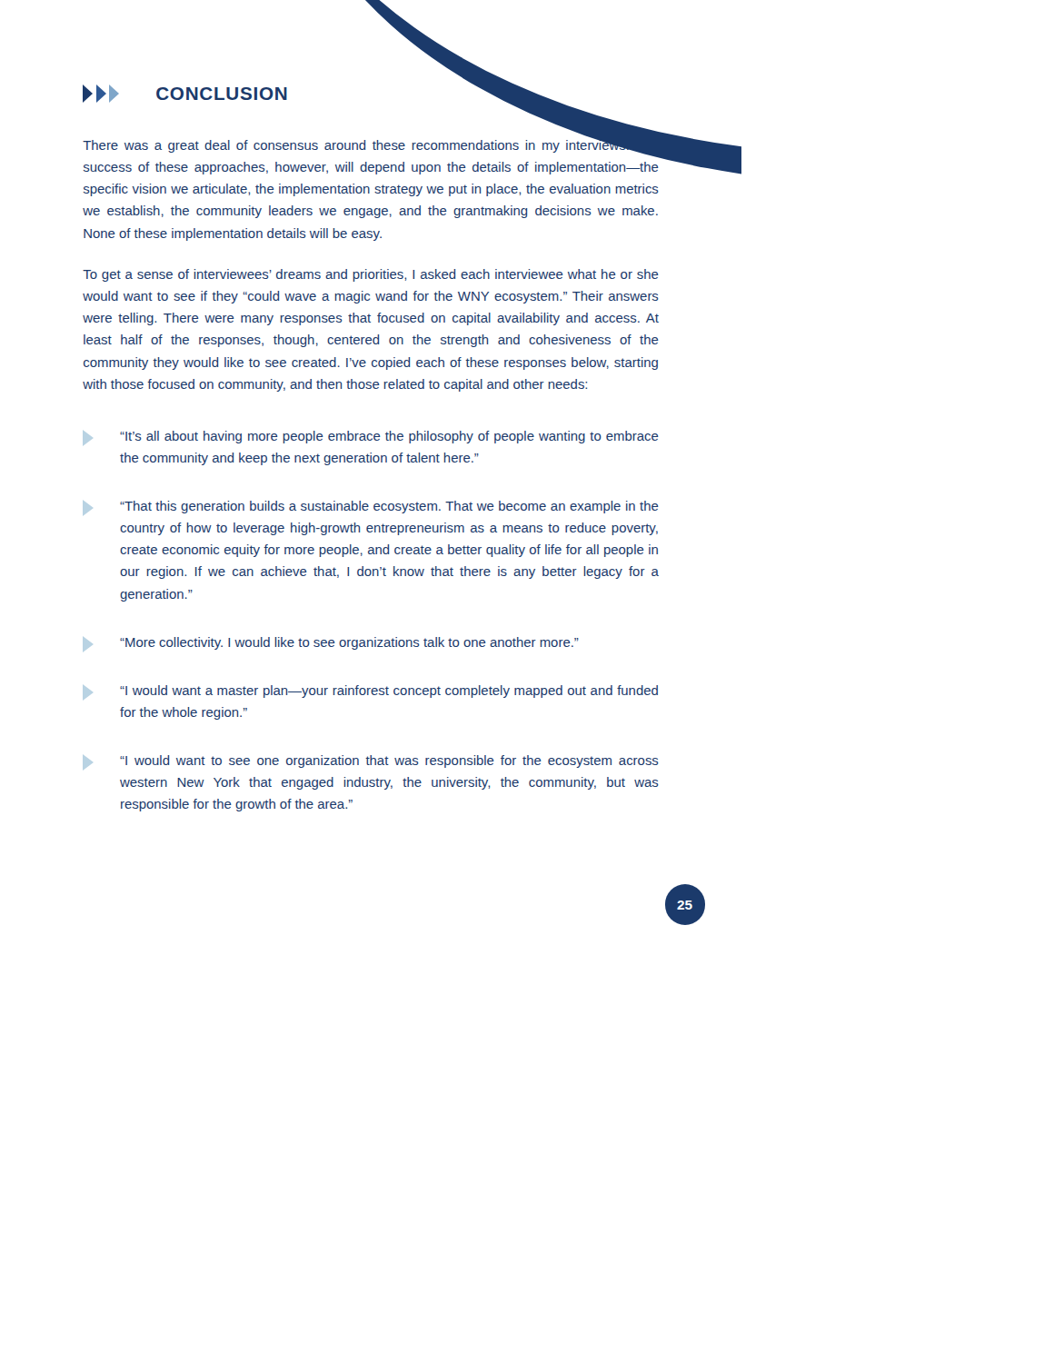CONCLUSION
There was a great deal of consensus around these recommendations in my interviews. The success of these approaches, however, will depend upon the details of implementation—the specific vision we articulate, the implementation strategy we put in place, the evaluation metrics we establish, the community leaders we engage, and the grantmaking decisions we make. None of these implementation details will be easy.
To get a sense of interviewees’ dreams and priorities, I asked each interviewee what he or she would want to see if they “could wave a magic wand for the WNY ecosystem.” Their answers were telling. There were many responses that focused on capital availability and access. At least half of the responses, though, centered on the strength and cohesiveness of the community they would like to see created. I’ve copied each of these responses below, starting with those focused on community, and then those related to capital and other needs:
“It’s all about having more people embrace the philosophy of people wanting to embrace the community and keep the next generation of talent here.”
“That this generation builds a sustainable ecosystem. That we become an example in the country of how to leverage high-growth entrepreneurism as a means to reduce poverty, create economic equity for more people, and create a better quality of life for all people in our region. If we can achieve that, I don’t know that there is any better legacy for a generation.”
“More collectivity. I would like to see organizations talk to one another more.”
“I would want a master plan—your rainforest concept completely mapped out and funded for the whole region.”
“I would want to see one organization that was responsible for the ecosystem across western New York that engaged industry, the university, the community, but was responsible for the growth of the area.”
25